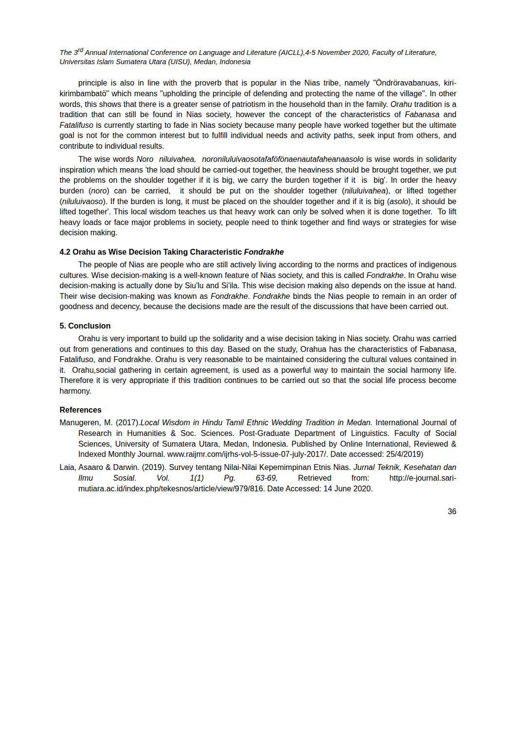The 3rd Annual International Conference on Language and Literature (AICLL),4-5 November 2020, Faculty of Literature, Universitas Islam Sumatera Utara (UISU), Medan, Indonesia
principle is also in line with the proverb that is popular in the Nias tribe, namely "Öndröravabanuas, kiri-kirimbambatö" which means "upholding the principle of defending and protecting the name of the village". In other words, this shows that there is a greater sense of patriotism in the household than in the family. Orahu tradition is a tradition that can still be found in Nias society, however the concept of the characteristics of Fabanasa and Fatalifuso is currently starting to fade in Nias society because many people have worked together but the ultimate goal is not for the common interest but to fulfill individual needs and activity paths, seek input from others, and contribute to individual results.
The wise words Noro niluivahea, noroniluluivaosotafaföfönaenautafaheanaasolo is wise words in solidarity inspiration which means 'the load should be carried-out together, the heaviness should be brought together, we put the problems on the shoulder together if it is big, we carry the burden together if it is big'. In order the heavy burden (noro) can be carried, it should be put on the shoulder together (niluluivahea), or lifted together (niluluivaoso). If the burden is long, it must be placed on the shoulder together and if it is big (asolo), it should be lifted together'. This local wisdom teaches us that heavy work can only be solved when it is done together. To lift heavy loads or face major problems in society, people need to think together and find ways or strategies for wise decision making.
4.2 Orahu as Wise Decision Taking Characteristic Fondrakhe
The people of Nias are people who are still actively living according to the norms and practices of indigenous cultures. Wise decision-making is a well-known feature of Nias society, and this is called Fondrakhe. In Orahu wise decision-making is actually done by Siu'lu and Si'ila. This wise decision making also depends on the issue at hand. Their wise decision-making was known as Fondrakhe. Fondrakhe binds the Nias people to remain in an order of goodness and decency, because the decisions made are the result of the discussions that have been carried out.
5. Conclusion
Orahu is very important to build up the solidarity and a wise decision taking in Nias society. Orahu was carried out from generations and continues to this day. Based on the study, Orahua has the characteristics of Fabanasa, Fatalifuso, and Fondrakhe. Orahu is very reasonable to be maintained considering the cultural values contained in it. Orahu,social gathering in certain agreement, is used as a powerful way to maintain the social harmony life. Therefore it is very appropriate if this tradition continues to be carried out so that the social life process become harmony.
References
Manugeren, M. (2017).Local Wisdom in Hindu Tamil Ethnic Wedding Tradition in Medan. International Journal of Research in Humanities & Soc. Sciences. Post-Graduate Department of Linguistics. Faculty of Social Sciences, University of Sumatera Utara, Medan, Indonesia. Published by Online International, Reviewed & Indexed Monthly Journal. www.raijmr.com/ijrhs-vol-5-issue-07-july-2017/. Date accessed: 25/4/2019)
Laia, Asaaro & Darwin. (2019). Survey tentang Nilai-Nilai Kepemimpinan Etnis Nias. Jurnal Teknik, Kesehatan dan Ilmu Sosial. Vol. 1(1) Pg. 63-69, Retrieved from: http://e-journal.sari-mutiara.ac.id/index.php/tekesnos/article/view/979/816. Date Accessed: 14 June 2020.
36